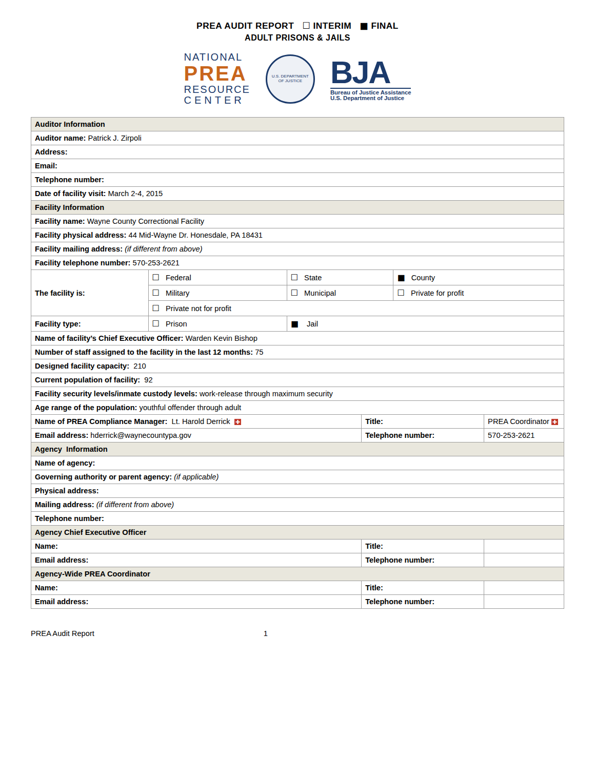PREA AUDIT REPORT ☐ INTERIM ■ FINAL
ADULT PRISONS & JAILS
NATIONAL
PREA
RESOURCE
CENTER
U.S. DEPARTMENT
OF JUSTICE
BJA
Bureau of Justice Assistance
U.S. Department of Justice
| Auditor Information |
| Auditor name: Patrick J. Zirpoli |
| Address: |
| Email: |
| Telephone number: |
| Date of facility visit: March 2-4, 2015 |
| Facility Information |
| Facility name: Wayne County Correctional Facility |
| Facility physical address: 44 Mid-Wayne Dr. Honesdale, PA 18431 |
| Facility mailing address: (if different from above) |
| Facility telephone number: 570-253-2621 |
| The facility is: | ☐ Federal | ☐ State | ■ County |
| ☐ Military | ☐ Municipal | ☐ Private for profit |
| ☐ Private not for profit |
| Facility type: | ☐ Prison | ■ Jail |
| Name of facility’s Chief Executive Officer: Warden Kevin Bishop |
| Number of staff assigned to the facility in the last 12 months: 75 |
| Designed facility capacity: 210 |
| Current population of facility: 92 |
| Facility security levels/inmate custody levels: work-release through maximum security |
| Age range of the population: youthful offender through adult |
| Name of PREA Compliance Manager: Lt. Harold Derrick ✚ | Title: | PREA Coordinator ✚ |
| Email address: hderrick@waynecountypa.gov | Telephone number: | 570-253-2621 |
| Agency Information |
| Name of agency: |
| Governing authority or parent agency: (if applicable) |
| Physical address: |
| Mailing address: (if different from above) |
| Telephone number: |
| Agency Chief Executive Officer |
| Name: | Title: | |
| Email address: | Telephone number: | |
| Agency-Wide PREA Coordinator |
| Name: | Title: | |
| Email address: | Telephone number: | |
PREA Audit Report 1